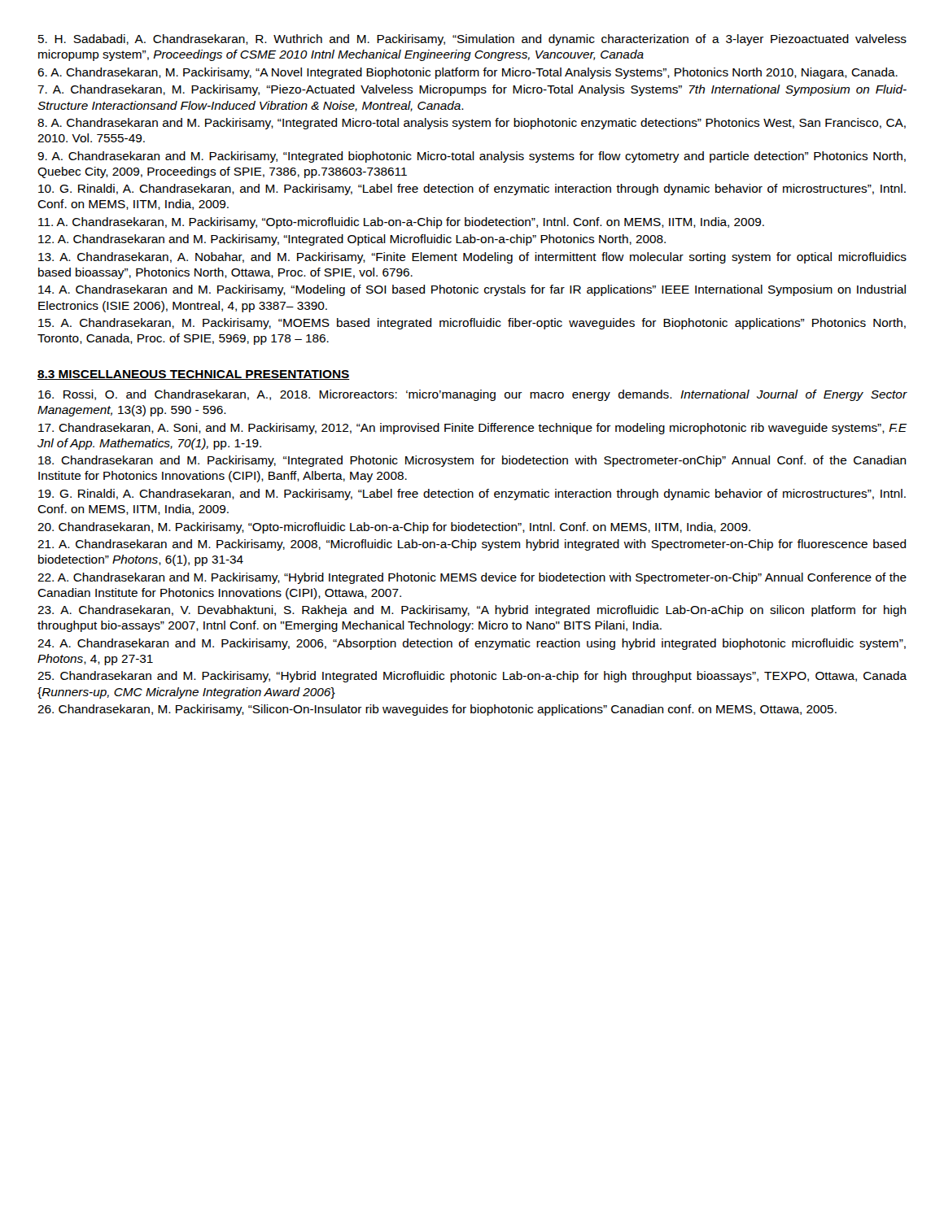5. H. Sadabadi, A. Chandrasekaran, R. Wuthrich and M. Packirisamy, “Simulation and dynamic characterization of a 3-layer Piezoactuated valveless micropump system”, Proceedings of CSME 2010 Intnl Mechanical Engineering Congress, Vancouver, Canada
6. A. Chandrasekaran, M. Packirisamy, “A Novel Integrated Biophotonic platform for Micro-Total Analysis Systems”, Photonics North 2010, Niagara, Canada.
7. A. Chandrasekaran, M. Packirisamy, “Piezo-Actuated Valveless Micropumps for Micro-Total Analysis Systems” 7th International Symposium on Fluid-Structure Interactionsand Flow-Induced Vibration & Noise, Montreal, Canada.
8. A. Chandrasekaran and M. Packirisamy, “Integrated Micro-total analysis system for biophotonic enzymatic detections” Photonics West, San Francisco, CA, 2010. Vol. 7555-49.
9. A. Chandrasekaran and M. Packirisamy, “Integrated biophotonic Micro-total analysis systems for flow cytometry and particle detection” Photonics North, Quebec City, 2009, Proceedings of SPIE, 7386, pp.738603-738611
10. G. Rinaldi, A. Chandrasekaran, and M. Packirisamy, “Label free detection of enzymatic interaction through dynamic behavior of microstructures”, Intnl. Conf. on MEMS, IITM, India, 2009.
11. A. Chandrasekaran, M. Packirisamy, “Opto-microfluidic Lab-on-a-Chip for biodetection”, Intnl. Conf. on MEMS, IITM, India, 2009.
12. A. Chandrasekaran and M. Packirisamy, “Integrated Optical Microfluidic Lab-on-a-chip” Photonics North, 2008.
13. A. Chandrasekaran, A. Nobahar, and M. Packirisamy, “Finite Element Modeling of intermittent flow molecular sorting system for optical microfluidics based bioassay”, Photonics North, Ottawa, Proc. of SPIE, vol. 6796.
14. A. Chandrasekaran and M. Packirisamy, “Modeling of SOI based Photonic crystals for far IR applications” IEEE International Symposium on Industrial Electronics (ISIE 2006), Montreal, 4, pp 3387– 3390.
15. A. Chandrasekaran, M. Packirisamy, “MOEMS based integrated microfluidic fiber-optic waveguides for Biophotonic applications” Photonics North, Toronto, Canada, Proc. of SPIE, 5969, pp 178 – 186.
8.3 MISCELLANEOUS TECHNICAL PRESENTATIONS
16. Rossi, O. and Chandrasekaran, A., 2018. Microreactors: ‘micro’managing our macro energy demands. International Journal of Energy Sector Management, 13(3) pp. 590 - 596.
17. Chandrasekaran, A. Soni, and M. Packirisamy, 2012, “An improvised Finite Difference technique for modeling microphotonic rib waveguide systems”, F.E Jnl of App. Mathematics, 70(1), pp. 1-19.
18. Chandrasekaran and M. Packirisamy, “Integrated Photonic Microsystem for biodetection with Spectrometer-onChip” Annual Conf. of the Canadian Institute for Photonics Innovations (CIPI), Banff, Alberta, May 2008.
19. G. Rinaldi, A. Chandrasekaran, and M. Packirisamy, “Label free detection of enzymatic interaction through dynamic behavior of microstructures”, Intnl. Conf. on MEMS, IITM, India, 2009.
20. Chandrasekaran, M. Packirisamy, “Opto-microfluidic Lab-on-a-Chip for biodetection”, Intnl. Conf. on MEMS, IITM, India, 2009.
21. A. Chandrasekaran and M. Packirisamy, 2008, “Microfluidic Lab-on-a-Chip system hybrid integrated with Spectrometer-on-Chip for fluorescence based biodetection” Photons, 6(1), pp 31-34
22. A. Chandrasekaran and M. Packirisamy, “Hybrid Integrated Photonic MEMS device for biodetection with Spectrometer-on-Chip” Annual Conference of the Canadian Institute for Photonics Innovations (CIPI), Ottawa, 2007.
23. A. Chandrasekaran, V. Devabhaktuni, S. Rakheja and M. Packirisamy, “A hybrid integrated microfluidic Lab-On-aChip on silicon platform for high throughput bio-assays” 2007, Intnl Conf. on "Emerging Mechanical Technology: Micro to Nano" BITS Pilani, India.
24. A. Chandrasekaran and M. Packirisamy, 2006, “Absorption detection of enzymatic reaction using hybrid integrated biophotonic microfluidic system”, Photons, 4, pp 27-31
25. Chandrasekaran and M. Packirisamy, “Hybrid Integrated Microfluidic photonic Lab-on-a-chip for high throughput bioassays”, TEXPO, Ottawa, Canada {Runners-up, CMC Micralyne Integration Award 2006}
26. Chandrasekaran, M. Packirisamy, “Silicon-On-Insulator rib waveguides for biophotonic applications” Canadian conf. on MEMS, Ottawa, 2005.